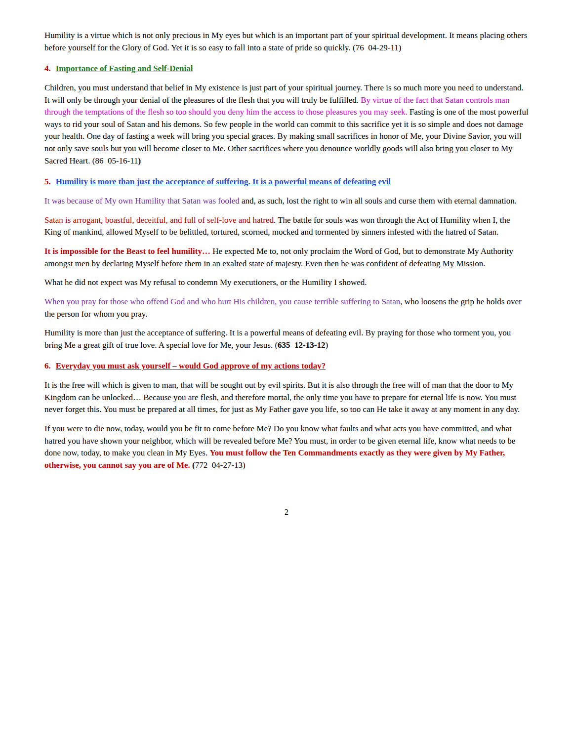Humility is a virtue which is not only precious in My eyes but which is an important part of your spiritual development. It means placing others before yourself for the Glory of God. Yet it is so easy to fall into a state of pride so quickly. (76 04-29-11)
4. Importance of Fasting and Self-Denial
Children, you must understand that belief in My existence is just part of your spiritual journey. There is so much more you need to understand. It will only be through your denial of the pleasures of the flesh that you will truly be fulfilled. By virtue of the fact that Satan controls man through the temptations of the flesh so too should you deny him the access to those pleasures you may seek. Fasting is one of the most powerful ways to rid your soul of Satan and his demons. So few people in the world can commit to this sacrifice yet it is so simple and does not damage your health. One day of fasting a week will bring you special graces. By making small sacrifices in honor of Me, your Divine Savior, you will not only save souls but you will become closer to Me. Other sacrifices where you denounce worldly goods will also bring you closer to My Sacred Heart. (86 05-16-11)
5. Humility is more than just the acceptance of suffering. It is a powerful means of defeating evil
It was because of My own Humility that Satan was fooled and, as such, lost the right to win all souls and curse them with eternal damnation.
Satan is arrogant, boastful, deceitful, and full of self-love and hatred. The battle for souls was won through the Act of Humility when I, the King of mankind, allowed Myself to be belittled, tortured, scorned, mocked and tormented by sinners infested with the hatred of Satan.
It is impossible for the Beast to feel humility… He expected Me to, not only proclaim the Word of God, but to demonstrate My Authority amongst men by declaring Myself before them in an exalted state of majesty. Even then he was confident of defeating My Mission.
What he did not expect was My refusal to condemn My executioners, or the Humility I showed.
When you pray for those who offend God and who hurt His children, you cause terrible suffering to Satan, who loosens the grip he holds over the person for whom you pray.
Humility is more than just the acceptance of suffering. It is a powerful means of defeating evil. By praying for those who torment you, you bring Me a great gift of true love. A special love for Me, your Jesus. (635 12-13-12)
6. Everyday you must ask yourself – would God approve of my actions today?
It is the free will which is given to man, that will be sought out by evil spirits. But it is also through the free will of man that the door to My Kingdom can be unlocked… Because you are flesh, and therefore mortal, the only time you have to prepare for eternal life is now. You must never forget this. You must be prepared at all times, for just as My Father gave you life, so too can He take it away at any moment in any day.
If you were to die now, today, would you be fit to come before Me? Do you know what faults and what acts you have committed, and what hatred you have shown your neighbor, which will be revealed before Me? You must, in order to be given eternal life, know what needs to be done now, today, to make you clean in My Eyes. You must follow the Ten Commandments exactly as they were given by My Father, otherwise, you cannot say you are of Me. (772 04-27-13)
2